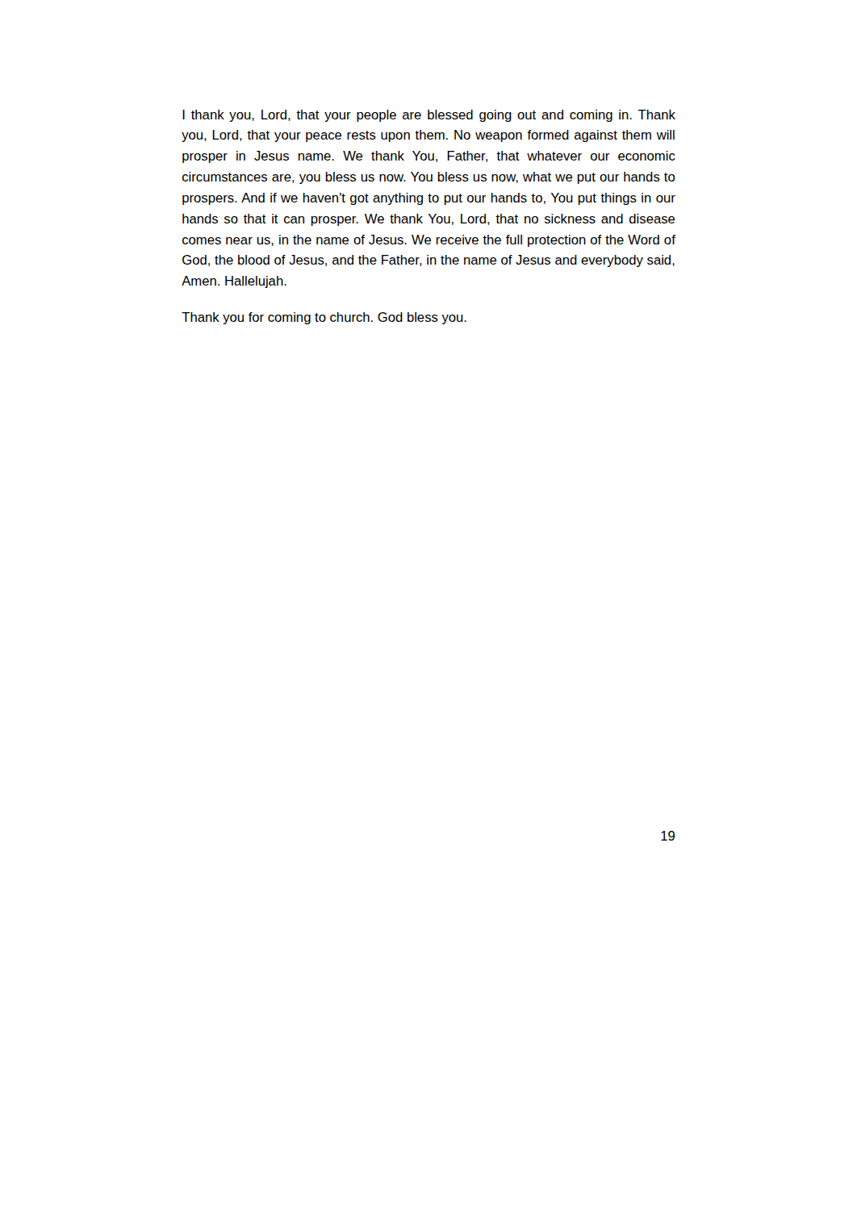I thank you, Lord, that your people are blessed going out and coming in. Thank you, Lord, that your peace rests upon them. No weapon formed against them will prosper in Jesus name. We thank You, Father, that whatever our economic circumstances are, you bless us now. You bless us now, what we put our hands to prospers. And if we haven't got anything to put our hands to, You put things in our hands so that it can prosper. We thank You, Lord, that no sickness and disease comes near us, in the name of Jesus. We receive the full protection of the Word of God, the blood of Jesus, and the Father, in the name of Jesus and everybody said, Amen. Hallelujah.
Thank you for coming to church. God bless you.
19